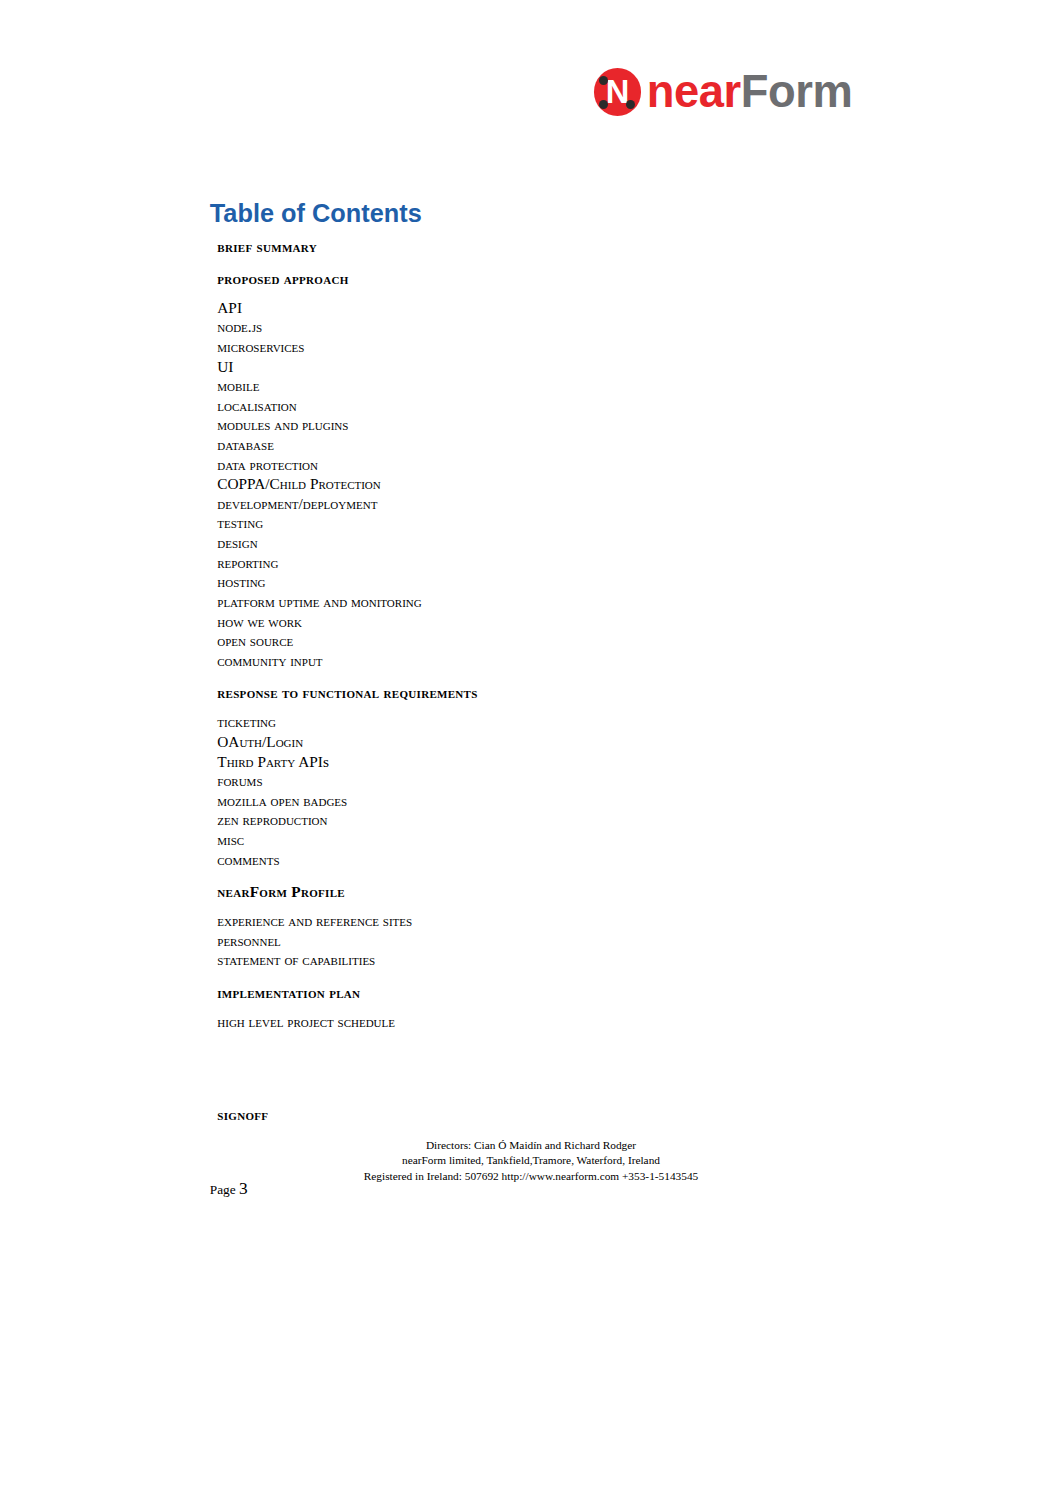near Form
Table of Contents
Brief Summary
Proposed Approach API Node.js Microservices UI Mobile Localisation Modules and plugins Database Data Protection COPPA/Child Protection Development/Deployment Testing Design Reporting Hosting Platform Uptime and Monitoring How we work Open Source Community Input
Response to Functional Requirements Ticketing OAuth/Login Third Party APIs Forums Mozilla Open Badges Zen Reproduction Misc Comments
nearForm Profile Experience and Reference sites Personnel Statement of Capabilities
Implementation Plan High Level Project Schedule
Signoff
Directors: Cian Ó Maidín and Richard Rodger
nearForm limited, Tankfield,Tramore, Waterford, Ireland
Registered in Ireland: 507692 http://www.nearform.com +353-1-5143545
Page 3